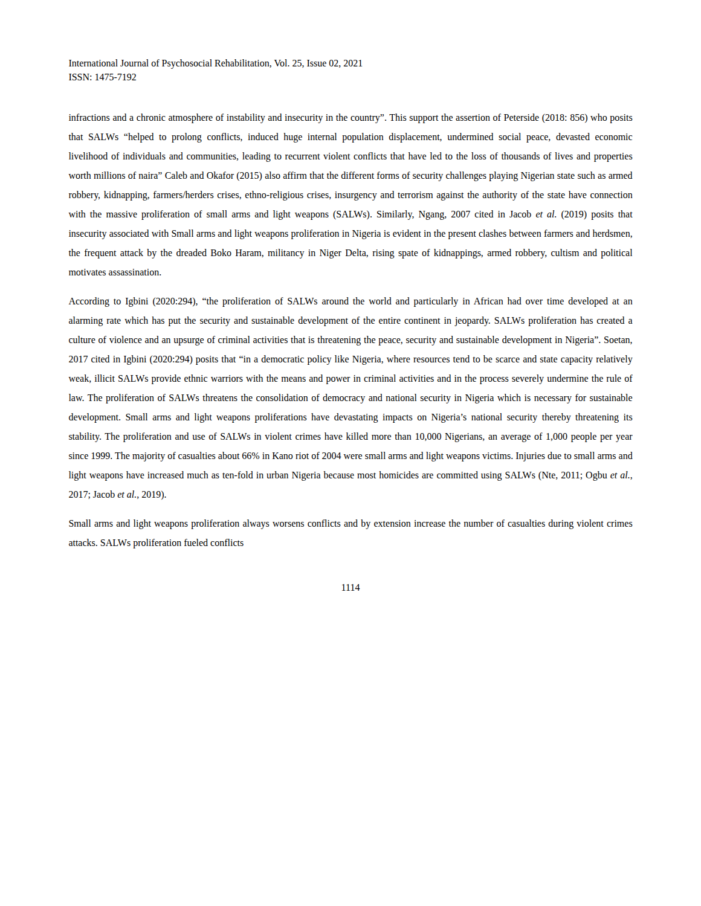International Journal of Psychosocial Rehabilitation, Vol. 25, Issue 02, 2021
ISSN: 1475-7192
infractions and a chronic atmosphere of instability and insecurity in the country”. This support the assertion of Peterside (2018: 856) who posits that SALWs “helped to prolong conflicts, induced huge internal population displacement, undermined social peace, devasted economic livelihood of individuals and communities, leading to recurrent violent conflicts that have led to the loss of thousands of lives and properties worth millions of naira” Caleb and Okafor (2015) also affirm that the different forms of security challenges playing Nigerian state such as armed robbery, kidnapping, farmers/herders crises, ethno-religious crises, insurgency and terrorism against the authority of the state have connection with the massive proliferation of small arms and light weapons (SALWs). Similarly, Ngang, 2007 cited in Jacob et al. (2019) posits that insecurity associated with Small arms and light weapons proliferation in Nigeria is evident in the present clashes between farmers and herdsmen, the frequent attack by the dreaded Boko Haram, militancy in Niger Delta, rising spate of kidnappings, armed robbery, cultism and political motivates assassination.
According to Igbini (2020:294), “the proliferation of SALWs around the world and particularly in African had over time developed at an alarming rate which has put the security and sustainable development of the entire continent in jeopardy. SALWs proliferation has created a culture of violence and an upsurge of criminal activities that is threatening the peace, security and sustainable development in Nigeria”. Soetan, 2017 cited in Igbini (2020:294) posits that “in a democratic policy like Nigeria, where resources tend to be scarce and state capacity relatively weak, illicit SALWs provide ethnic warriors with the means and power in criminal activities and in the process severely undermine the rule of law. The proliferation of SALWs threatens the consolidation of democracy and national security in Nigeria which is necessary for sustainable development. Small arms and light weapons proliferations have devastating impacts on Nigeria’s national security thereby threatening its stability. The proliferation and use of SALWs in violent crimes have killed more than 10,000 Nigerians, an average of 1,000 people per year since 1999. The majority of casualties about 66% in Kano riot of 2004 were small arms and light weapons victims. Injuries due to small arms and light weapons have increased much as ten-fold in urban Nigeria because most homicides are committed using SALWs (Nte, 2011; Ogbu et al., 2017; Jacob et al., 2019).
Small arms and light weapons proliferation always worsens conflicts and by extension increase the number of casualties during violent crimes attacks. SALWs proliferation fueled conflicts
1114